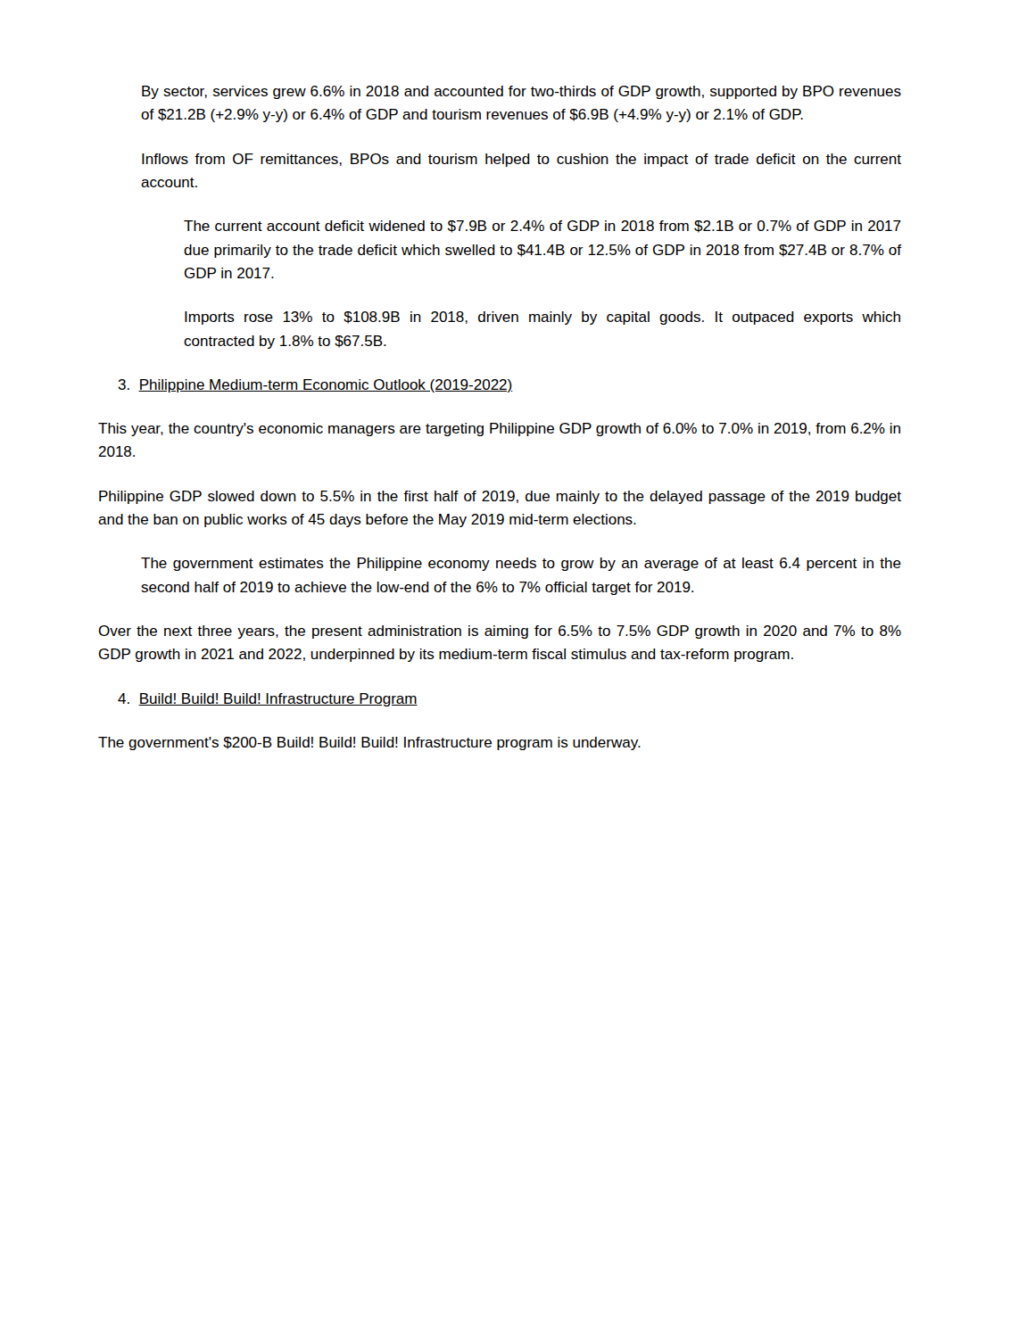By sector, services grew 6.6% in 2018 and accounted for two-thirds of GDP growth, supported by BPO revenues of $21.2B (+2.9% y-y) or 6.4% of GDP and tourism revenues of $6.9B (+4.9% y-y) or 2.1% of GDP.
Inflows from OF remittances, BPOs and tourism helped to cushion the impact of trade deficit on the current account.
The current account deficit widened to $7.9B or 2.4% of GDP in 2018 from $2.1B or 0.7% of GDP in 2017 due primarily to the trade deficit which swelled to $41.4B or 12.5% of GDP in 2018 from $27.4B or 8.7% of GDP in 2017.
Imports rose 13% to $108.9B in 2018, driven mainly by capital goods. It outpaced exports which contracted by 1.8% to $67.5B.
3. Philippine Medium-term Economic Outlook (2019-2022)
This year, the country's economic managers are targeting Philippine GDP growth of 6.0% to 7.0% in 2019, from 6.2% in 2018.
Philippine GDP slowed down to 5.5% in the first half of 2019, due mainly to the delayed passage of the 2019 budget and the ban on public works of 45 days before the May 2019 mid-term elections.
The government estimates the Philippine economy needs to grow by an average of at least 6.4 percent in the second half of 2019 to achieve the low-end of the 6% to 7% official target for 2019.
Over the next three years, the present administration is aiming for 6.5% to 7.5% GDP growth in 2020 and 7% to 8% GDP growth in 2021 and 2022, underpinned by its medium-term fiscal stimulus and tax-reform program.
4. Build! Build! Build! Infrastructure Program
The government's $200-B Build! Build! Build! Infrastructure program is underway.